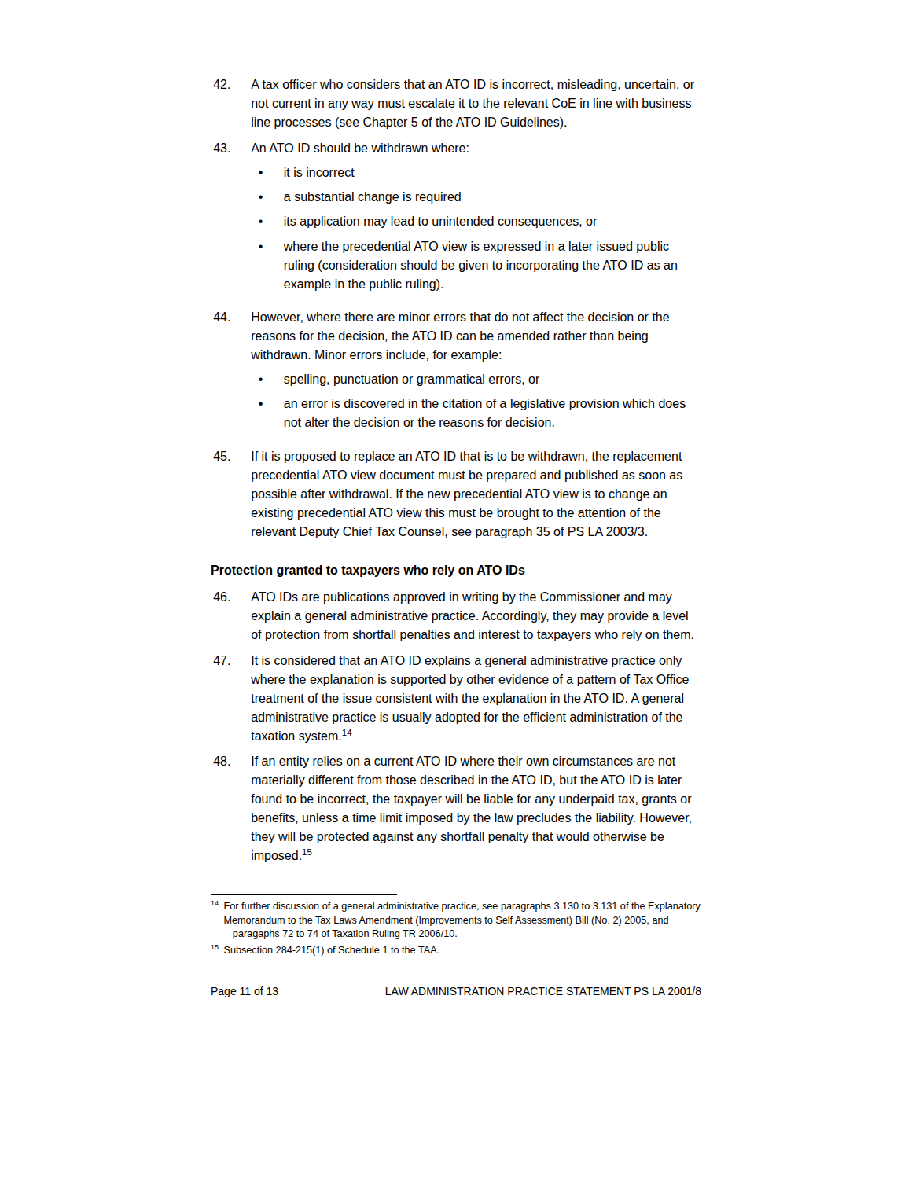42.
A tax officer who considers that an ATO ID is incorrect, misleading, uncertain, or not current in any way must escalate it to the relevant CoE in line with business line processes (see Chapter 5 of the ATO ID Guidelines).
43.
An ATO ID should be withdrawn where:
•it is incorrect
•a substantial change is required
•its application may lead to unintended consequences, or
•where the precedential ATO view is expressed in a later issued public ruling (consideration should be given to incorporating the ATO ID as an example in the public ruling).
44.
However, where there are minor errors that do not affect the decision or the reasons for the decision, the ATO ID can be amended rather than being withdrawn. Minor errors include, for example:
•spelling, punctuation or grammatical errors, or
•an error is discovered in the citation of a legislative provision which does not alter the decision or the reasons for decision.
45.
If it is proposed to replace an ATO ID that is to be withdrawn, the replacement precedential ATO view document must be prepared and published as soon as possible after withdrawal. If the new precedential ATO view is to change an existing precedential ATO view this must be brought to the attention of the relevant Deputy Chief Tax Counsel, see paragraph 35 of PS LA 2003/3.
Protection granted to taxpayers who rely on ATO IDs
46.
ATO IDs are publications approved in writing by the Commissioner and may explain a general administrative practice. Accordingly, they may provide a level of protection from shortfall penalties and interest to taxpayers who rely on them.
47.
It is considered that an ATO ID explains a general administrative practice only where the explanation is supported by other evidence of a pattern of Tax Office treatment of the issue consistent with the explanation in the ATO ID. A general administrative practice is usually adopted for the efficient administration of the taxation system.14
48.
If an entity relies on a current ATO ID where their own circumstances are not materially different from those described in the ATO ID, but the ATO ID is later found to be incorrect, the taxpayer will be liable for any underpaid tax, grants or benefits, unless a time limit imposed by the law precludes the liability. However, they will be protected against any shortfall penalty that would otherwise be imposed.15
14
For further discussion of a general administrative practice, see paragraphs 3.130 to 3.131 of the Explanatory Memorandum to the Tax Laws Amendment (Improvements to Self Assessment) Bill (No. 2) 2005, and paragaphs 72 to 74 of Taxation Ruling TR 2006/10.
15
Subsection 284-215(1) of Schedule 1 to the TAA.
Page 11 of 13
Law Administration Practice Statement PS LA 2001/8